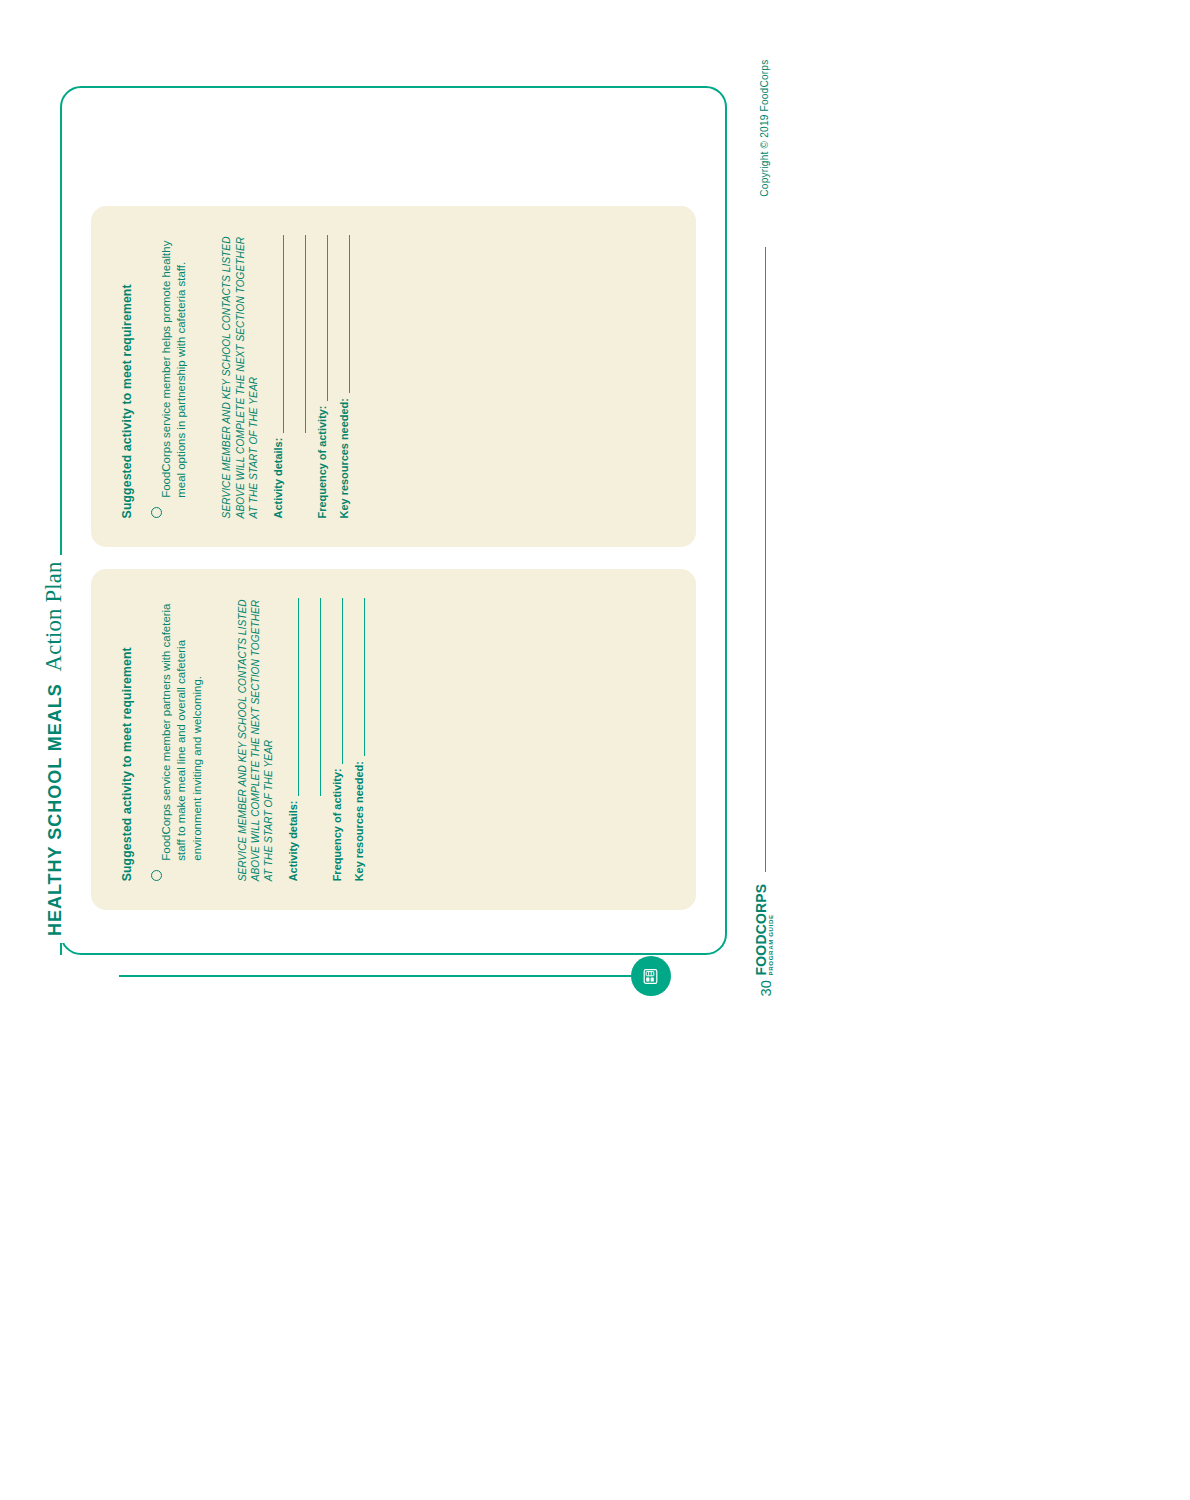HEALTHY SCHOOL MEALS Action Plan
Suggested activity to meet requirement
FoodCorps service member partners with cafeteria staff to make meal line and overall cafeteria environment inviting and welcoming.
SERVICE MEMBER AND KEY SCHOOL CONTACTS LISTED ABOVE WILL COMPLETE THE NEXT SECTION TOGETHER AT THE START OF THE YEAR
Activity details:
Activity details:
Frequency of activity:
Key resources needed:
Suggested activity to meet requirement
FoodCorps service member helps promote healthy meal options in partnership with cafeteria staff.
SERVICE MEMBER AND KEY SCHOOL CONTACTS LISTED ABOVE WILL COMPLETE THE NEXT SECTION TOGETHER AT THE START OF THE YEAR
Activity details:
Activity details:
Frequency of activity:
Key resources needed:
30
FOODCORPS
PROGRAM GUIDE
Copyright © 2019 FoodCorps